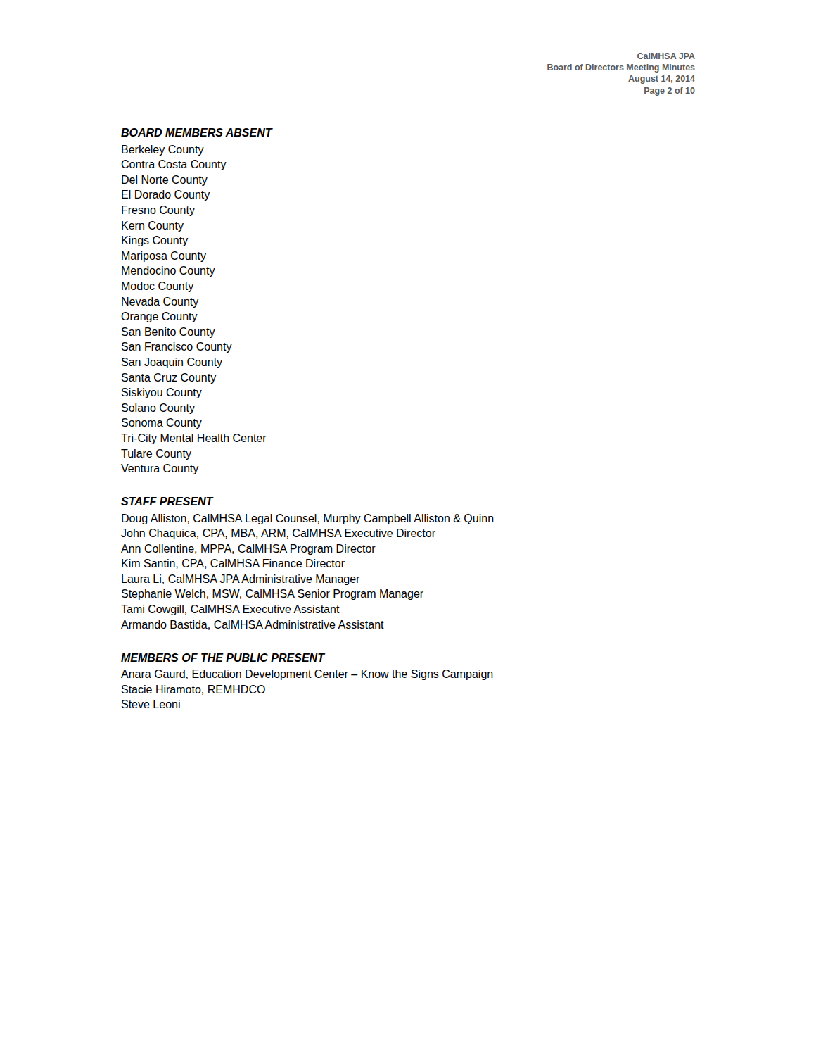CalMHSA JPA
Board of Directors Meeting Minutes
August 14, 2014
Page 2 of 10
BOARD MEMBERS ABSENT
Berkeley County
Contra Costa County
Del Norte County
El Dorado County
Fresno County
Kern County
Kings County
Mariposa County
Mendocino County
Modoc County
Nevada County
Orange County
San Benito County
San Francisco County
San Joaquin County
Santa Cruz County
Siskiyou County
Solano County
Sonoma County
Tri-City Mental Health Center
Tulare County
Ventura County
STAFF PRESENT
Doug Alliston, CalMHSA Legal Counsel, Murphy Campbell Alliston & Quinn
John Chaquica, CPA, MBA, ARM, CalMHSA Executive Director
Ann Collentine, MPPA, CalMHSA Program Director
Kim Santin, CPA, CalMHSA Finance Director
Laura Li, CalMHSA JPA Administrative Manager
Stephanie Welch, MSW, CalMHSA Senior Program Manager
Tami Cowgill, CalMHSA Executive Assistant
Armando Bastida, CalMHSA Administrative Assistant
MEMBERS OF THE PUBLIC PRESENT
Anara Gaurd, Education Development Center – Know the Signs Campaign
Stacie Hiramoto, REMHDCO
Steve Leoni